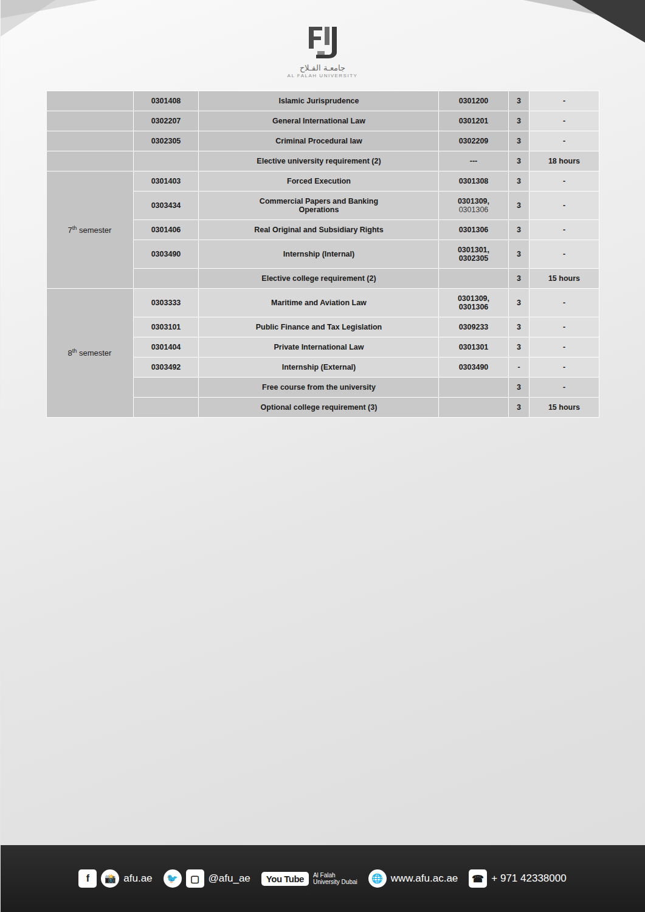جامعـة الفـلاح
AL FALAH UNIVERSITY
| | 0301408 | Islamic Jurisprudence | 0301200 | 3 | - |
| | 0302207 | General International Law | 0301201 | 3 | - |
| | 0302305 | Criminal Procedural law | 0302209 | 3 | - |
| | | Elective university requirement (2) | --- | 3 | 18 hours |
| 7 th semester | 0301403 | Forced Execution | 0301308 | 3 | - |
| 0303434 | Commercial Papers and Banking Operations | 0301309, 0301306 | 3 | - |
| 0301406 | Real Original and Subsidiary Rights | 0301306 | 3 | - |
| 0303490 | Internship (Internal) | 0301301, 0302305 | 3 | - |
| | Elective college requirement (2) | | 3 | 15 hours |
| 8 th semester | 0303333 | Maritime and Aviation Law | 0301309, 0301306 | 3 | - |
| 0303101 | Public Finance and Tax Legislation | 0309233 | 3 | - |
| 0301404 | Private International Law | 0301301 | 3 | - |
| 0303492 | Internship (External) | 0303490 | - | - |
| | Free course from the university | | 3 | - |
| | Optional college requirement (3) | | 3 | 15 hours |
f 📸 afu.ae
🐦 ▢ @afu_ae
You Tube Al Falah
University Dubai
🌐 www.afu.ac.ae
☎ + 971 42338000